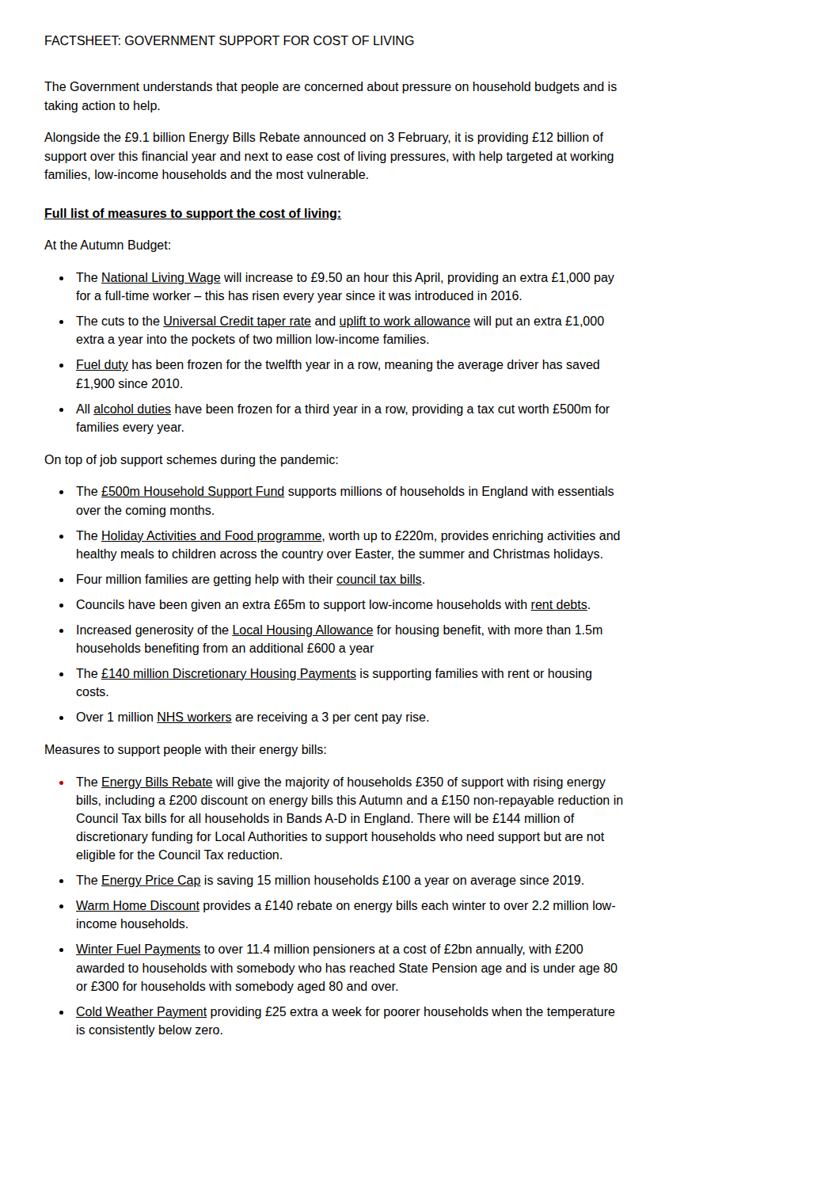FACTSHEET: GOVERNMENT SUPPORT FOR COST OF LIVING
The Government understands that people are concerned about pressure on household budgets and is taking action to help.
Alongside the £9.1 billion Energy Bills Rebate announced on 3 February, it is providing £12 billion of support over this financial year and next to ease cost of living pressures, with help targeted at working families, low-income households and the most vulnerable.
Full list of measures to support the cost of living:
At the Autumn Budget:
The National Living Wage will increase to £9.50 an hour this April, providing an extra £1,000 pay for a full-time worker – this has risen every year since it was introduced in 2016.
The cuts to the Universal Credit taper rate and uplift to work allowance will put an extra £1,000 extra a year into the pockets of two million low-income families.
Fuel duty has been frozen for the twelfth year in a row, meaning the average driver has saved £1,900 since 2010.
All alcohol duties have been frozen for a third year in a row, providing a tax cut worth £500m for families every year.
On top of job support schemes during the pandemic:
The £500m Household Support Fund supports millions of households in England with essentials over the coming months.
The Holiday Activities and Food programme, worth up to £220m, provides enriching activities and healthy meals to children across the country over Easter, the summer and Christmas holidays.
Four million families are getting help with their council tax bills.
Councils have been given an extra £65m to support low-income households with rent debts.
Increased generosity of the Local Housing Allowance for housing benefit, with more than 1.5m households benefiting from an additional £600 a year
The £140 million Discretionary Housing Payments is supporting families with rent or housing costs.
Over 1 million NHS workers are receiving a 3 per cent pay rise.
Measures to support people with their energy bills:
The Energy Bills Rebate will give the majority of households £350 of support with rising energy bills, including a £200 discount on energy bills this Autumn and a £150 non-repayable reduction in Council Tax bills for all households in Bands A-D in England. There will be £144 million of discretionary funding for Local Authorities to support households who need support but are not eligible for the Council Tax reduction.
The Energy Price Cap is saving 15 million households £100 a year on average since 2019.
Warm Home Discount provides a £140 rebate on energy bills each winter to over 2.2 million low-income households.
Winter Fuel Payments to over 11.4 million pensioners at a cost of £2bn annually, with £200 awarded to households with somebody who has reached State Pension age and is under age 80 or £300 for households with somebody aged 80 and over.
Cold Weather Payment providing £25 extra a week for poorer households when the temperature is consistently below zero.